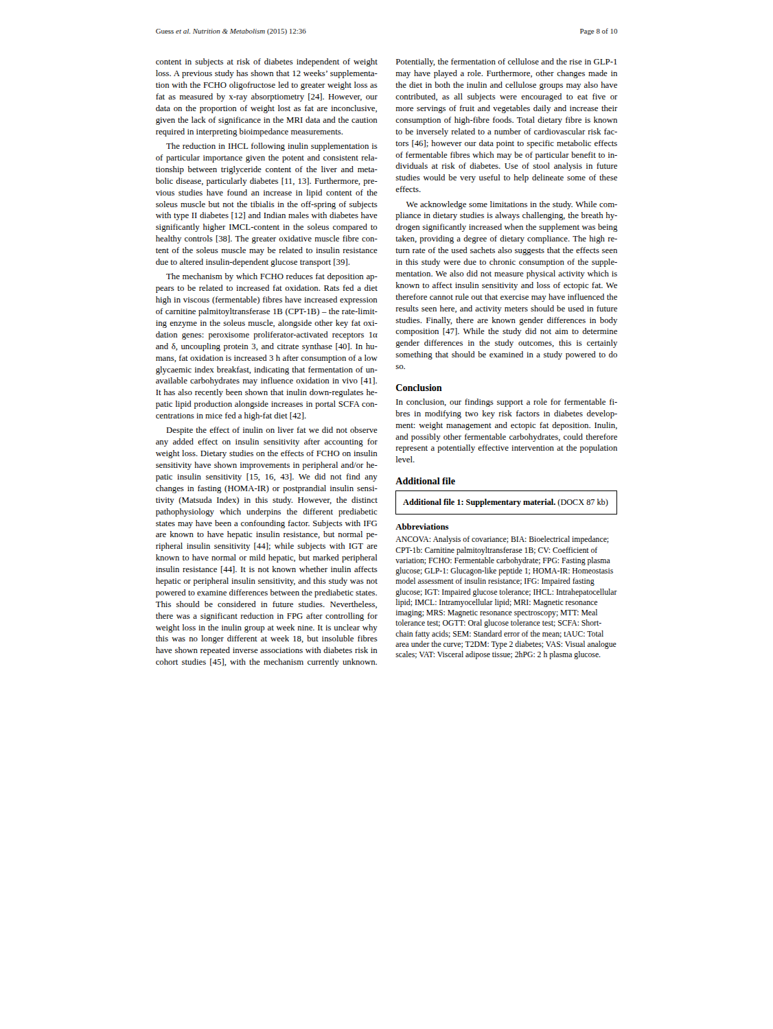Guess et al. Nutrition & Metabolism (2015) 12:36
Page 8 of 10
content in subjects at risk of diabetes independent of weight loss. A previous study has shown that 12 weeks’ supplementation with the FCHO oligofructose led to greater weight loss as fat as measured by x-ray absorptiometry [24]. However, our data on the proportion of weight lost as fat are inconclusive, given the lack of significance in the MRI data and the caution required in interpreting bioimpedance measurements.
The reduction in IHCL following inulin supplementation is of particular importance given the potent and consistent relationship between triglyceride content of the liver and metabolic disease, particularly diabetes [11, 13]. Furthermore, previous studies have found an increase in lipid content of the soleus muscle but not the tibialis in the off-spring of subjects with type II diabetes [12] and Indian males with diabetes have significantly higher IMCL-content in the soleus compared to healthy controls [38]. The greater oxidative muscle fibre content of the soleus muscle may be related to insulin resistance due to altered insulin-dependent glucose transport [39].
The mechanism by which FCHO reduces fat deposition appears to be related to increased fat oxidation. Rats fed a diet high in viscous (fermentable) fibres have increased expression of carnitine palmitoyltransferase 1B (CPT-1B) – the rate-limiting enzyme in the soleus muscle, alongside other key fat oxidation genes: peroxisome proliferator-activated receptors 1α and δ, uncoupling protein 3, and citrate synthase [40]. In humans, fat oxidation is increased 3 h after consumption of a low glycaemic index breakfast, indicating that fermentation of unavailable carbohydrates may influence oxidation in vivo [41]. It has also recently been shown that inulin down-regulates hepatic lipid production alongside increases in portal SCFA concentrations in mice fed a high-fat diet [42].
Despite the effect of inulin on liver fat we did not observe any added effect on insulin sensitivity after accounting for weight loss. Dietary studies on the effects of FCHO on insulin sensitivity have shown improvements in peripheral and/or hepatic insulin sensitivity [15, 16, 43]. We did not find any changes in fasting (HOMA-IR) or postprandial insulin sensitivity (Matsuda Index) in this study. However, the distinct pathophysiology which underpins the different prediabetic states may have been a confounding factor. Subjects with IFG are known to have hepatic insulin resistance, but normal peripheral insulin sensitivity [44]; while subjects with IGT are known to have normal or mild hepatic, but marked peripheral insulin resistance [44]. It is not known whether inulin affects hepatic or peripheral insulin sensitivity, and this study was not powered to examine differences between the prediabetic states. This should be considered in future studies. Nevertheless, there was a significant reduction in FPG after controlling for weight loss in the inulin group at week nine. It is unclear why this was no longer different at week 18, but insoluble fibres have shown repeated inverse associations with diabetes risk in cohort studies [45], with the mechanism currently unknown. Potentially, the fermentation of cellulose and the rise in GLP-1 may have played a role. Furthermore, other changes made in the diet in both the inulin and cellulose groups may also have contributed, as all subjects were encouraged to eat five or more servings of fruit and vegetables daily and increase their consumption of high-fibre foods. Total dietary fibre is known to be inversely related to a number of cardiovascular risk factors [46]; however our data point to specific metabolic effects of fermentable fibres which may be of particular benefit to individuals at risk of diabetes. Use of stool analysis in future studies would be very useful to help delineate some of these effects.
We acknowledge some limitations in the study. While compliance in dietary studies is always challenging, the breath hydrogen significantly increased when the supplement was being taken, providing a degree of dietary compliance. The high return rate of the used sachets also suggests that the effects seen in this study were due to chronic consumption of the supplementation. We also did not measure physical activity which is known to affect insulin sensitivity and loss of ectopic fat. We therefore cannot rule out that exercise may have influenced the results seen here, and activity meters should be used in future studies. Finally, there are known gender differences in body composition [47]. While the study did not aim to determine gender differences in the study outcomes, this is certainly something that should be examined in a study powered to do so.
Conclusion
In conclusion, our findings support a role for fermentable fibres in modifying two key risk factors in diabetes development: weight management and ectopic fat deposition. Inulin, and possibly other fermentable carbohydrates, could therefore represent a potentially effective intervention at the population level.
Additional file
Additional file 1: Supplementary material. (DOCX 87 kb)
Abbreviations
ANCOVA: Analysis of covariance; BIA: Bioelectrical impedance; CPT-1b: Carnitine palmitoyltransferase 1B; CV: Coefficient of variation; FCHO: Fermentable carbohydrate; FPG: Fasting plasma glucose; GLP-1: Glucagon-like peptide 1; HOMA-IR: Homeostasis model assessment of insulin resistance; IFG: Impaired fasting glucose; IGT: Impaired glucose tolerance; IHCL: Intrahepatocellular lipid; IMCL: Intramyocellular lipid; MRI: Magnetic resonance imaging; MRS: Magnetic resonance spectroscopy; MTT: Meal tolerance test; OGTT: Oral glucose tolerance test; SCFA: Short-chain fatty acids; SEM: Standard error of the mean; tAUC: Total area under the curve; T2DM: Type 2 diabetes; VAS: Visual analogue scales; VAT: Visceral adipose tissue; 2hPG: 2 h plasma glucose.